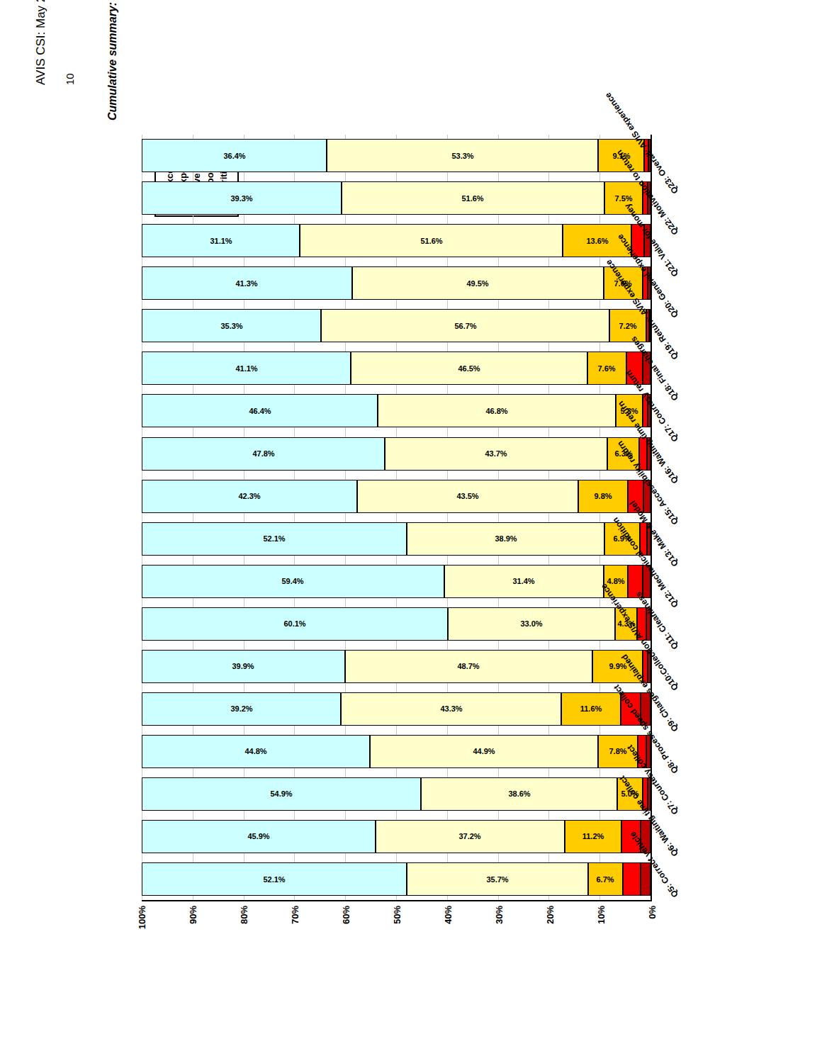AVIS CSI: May 2004 customers
10
Cumulative summary: Percentage of respondents responding in each category:
Excellent
Expected
Ave
Poor
Critical
100%
90%
80%
70%
60%
50%
40%
30%
20%
10%
0%
52.1%
35.7%
6.7%
45.9%
37.2%
11.2%
54.9%
38.6%
5.0%
44.8%
44.9%
7.8%
39.2%
43.3%
11.6%
39.9%
48.7%
9.9%
60.1%
33.0%
4.3%
59.4%
31.4%
4.8%
52.1%
38.9%
6.9%
42.3%
43.5%
9.8%
47.8%
43.7%
6.3%
46.4%
46.8%
5.3%
41.1%
46.5%
7.6%
35.3%
56.7%
7.2%
41.3%
49.5%
7.6%
31.1%
51.6%
13.6%
39.3%
51.6%
7.5%
36.4%
53.3%
9.1%
Q5: Correct vehicle
Q6: Waiting time collect
Q7: Courtesy collect
Q8: Process speed collect
Q9: Charges explained
Q10:Collection AVIS experience
Q11: Cleanliness
Q12: Mechanical condition
Q13: Make & Model
Q15: Accessibility return
Q16: Waiting time return
Q17: Courtesy return
Q18: Final charges
Q19: Return: AVIS experience
Q20: General experience
Q21: Value for money
Q22: Motivation to return
Q23: Overall: AVIS experience